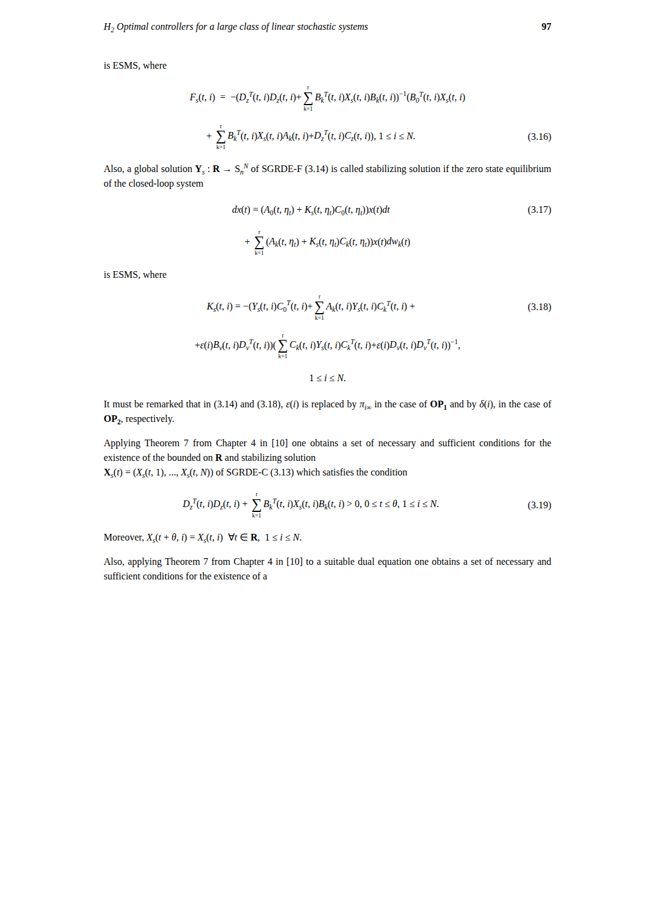H2 Optimal controllers for a large class of linear stochastic systems 97
is ESMS, where
Fs(t, i) = −(DzT(t, i)Dz(t, i)+r∑k=1 BkT(t, i)Xs(t, i)Bk(t, i))−1(B0T(t, i)Xs(t, i)
+ r∑k=1 BkT(t, i)Xs(t, i)Ak(t, i)+DzT(t, i)Cz(t, i)), 1 ≤ i ≤ N.
(3.16)
Also, a global solution Ys : R → SnN of SGRDE-F (3.14) is called stabilizing solution if the zero state equilibrium of the closed-loop system
dx(t) = (A0(t, ηt) + Ks(t, ηt)C0(t, ηt))x(t)dt
(3.17)
+ r∑k=1(Ak(t, ηt) + Ks(t, ηt)Ck(t, ηt))x(t)dwk(t)
is ESMS, where
Ks(t, i) = −(Ys(t, i)C0T(t, i)+r∑k=1 Ak(t, i)Ys(t, i)CkT(t, i) +
(3.18)
+ε(i)Bv(t, i)DvT(t, i))(r∑k=1 Ck(t, i)Ys(t, i)CkT(t, i)+ε(i)Dv(t, i)DvT(t, i))−1,
1 ≤ i ≤ N.
It must be remarked that in (3.14) and (3.18), ε(i) is replaced by πi∞ in the case of OP1 and by δ(i), in the case of OP2, respectively.
Applying Theorem 7 from Chapter 4 in [10] one obtains a set of necessary and sufficient conditions for the existence of the bounded on R and stabilizing solution
Xs(t) = (Xs(t, 1), ..., Xs(t, N)) of SGRDE-C (3.13) which satisfies the condition
DzT(t, i)Dz(t, i) + r∑k=1 BkT(t, i)Xs(t, i)Bk(t, i) > 0, 0 ≤ t ≤ θ, 1 ≤ i ≤ N.
(3.19)
Moreover, Xs(t + θ, i) = Xs(t, i) ∀t ∈ R, 1 ≤ i ≤ N.
Also, applying Theorem 7 from Chapter 4 in [10] to a suitable dual equation one obtains a set of necessary and sufficient conditions for the existence of a